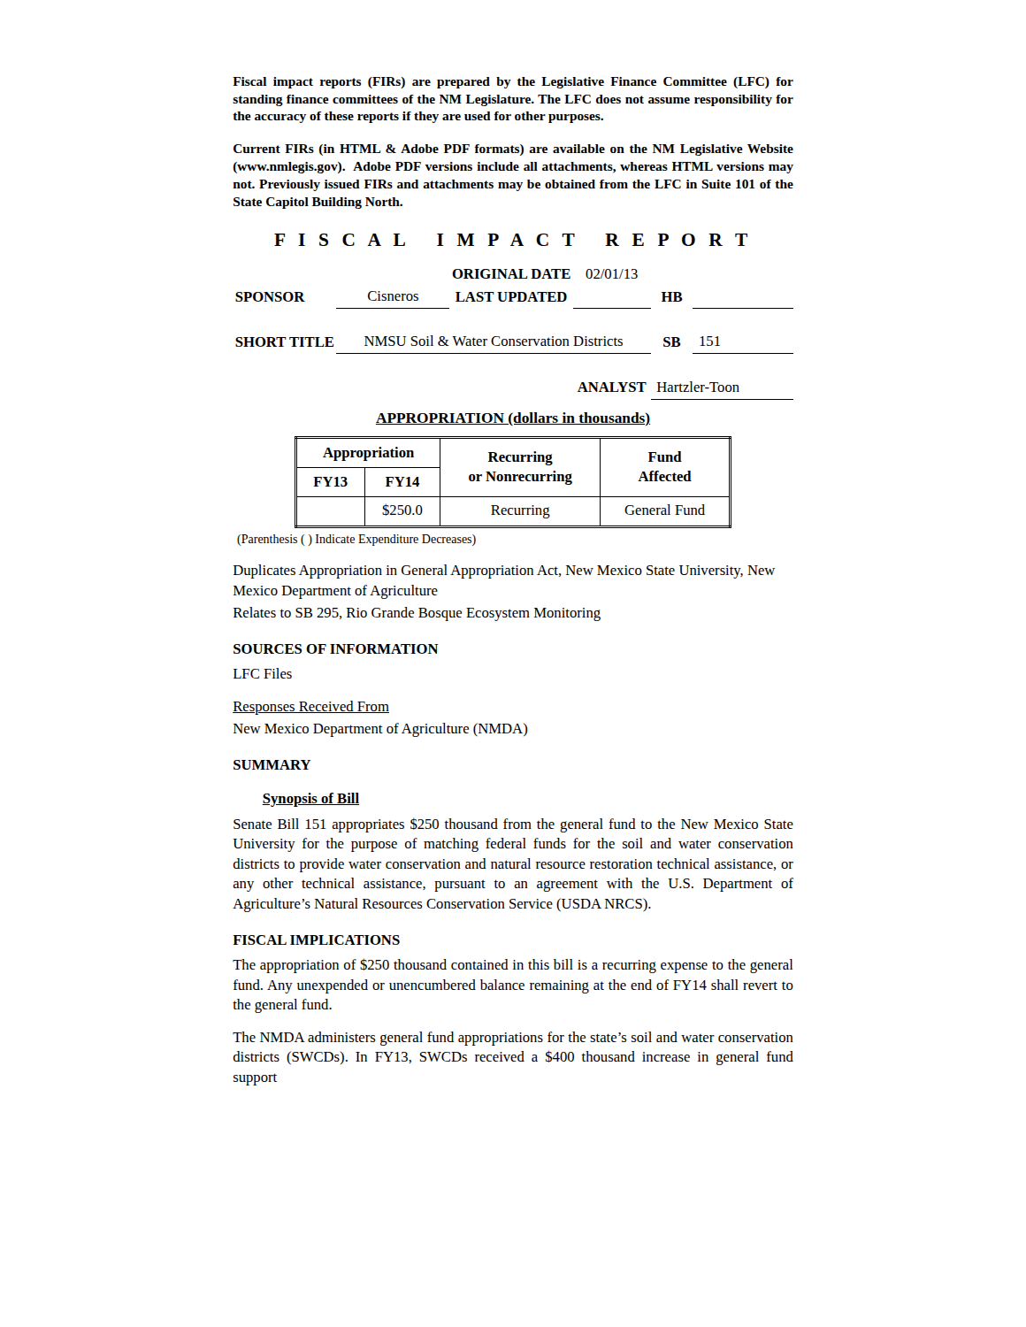Fiscal impact reports (FIRs) are prepared by the Legislative Finance Committee (LFC) for standing finance committees of the NM Legislature. The LFC does not assume responsibility for the accuracy of these reports if they are used for other purposes.
Current FIRs (in HTML & Adobe PDF formats) are available on the NM Legislative Website (www.nmlegis.gov). Adobe PDF versions include all attachments, whereas HTML versions may not. Previously issued FIRs and attachments may be obtained from the LFC in Suite 101 of the State Capitol Building North.
F I S C A L I M P A C T R E P O R T
| | | ORIGINAL DATE | 02/01/13 | | |
| SPONSOR | Cisneros | LAST UPDATED | | HB | |
| SHORT TITLE | NMSU Soil & Water Conservation Districts | SB | 151 |
| | ANALYST | Hartzler-Toon |
APPROPRIATION (dollars in thousands)
| Appropriation | Recurring or Nonrecurring | Fund Affected |
| --- | --- | --- |
| FY13 | FY14 |
| | $250.0 | Recurring | General Fund |
(Parenthesis ( ) Indicate Expenditure Decreases)
Duplicates Appropriation in General Appropriation Act, New Mexico State University, New Mexico Department of Agriculture
Relates to SB 295, Rio Grande Bosque Ecosystem Monitoring
SOURCES OF INFORMATION
LFC Files
Responses Received From
New Mexico Department of Agriculture (NMDA)
SUMMARY
Synopsis of Bill
Senate Bill 151 appropriates $250 thousand from the general fund to the New Mexico State University for the purpose of matching federal funds for the soil and water conservation districts to provide water conservation and natural resource restoration technical assistance, or any other technical assistance, pursuant to an agreement with the U.S. Department of Agriculture’s Natural Resources Conservation Service (USDA NRCS).
FISCAL IMPLICATIONS
The appropriation of $250 thousand contained in this bill is a recurring expense to the general fund. Any unexpended or unencumbered balance remaining at the end of FY14 shall revert to the general fund.
The NMDA administers general fund appropriations for the state’s soil and water conservation districts (SWCDs). In FY13, SWCDs received a $400 thousand increase in general fund support